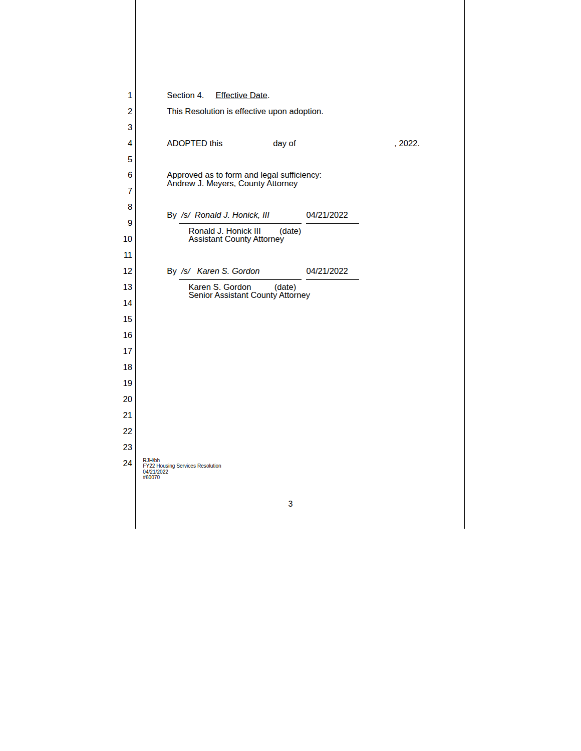1
2
3
4
5
6
7
8
9
10
11
12
13
14
15
16
17
18
19
20
21
22
23
24
Section 4. Effective Date.
This Resolution is effective upon adoption.
ADOPTED thisday of, 2022.
Approved as to form and legal sufficiency:
Andrew J. Meyers, County Attorney
By /s/ Ronald J. Honick, III 04/21/2022
Ronald J. Honick III (date)
Assistant County Attorney
By /s/ Karen S. Gordon 04/21/2022
Karen S. Gordon (date)
Senior Assistant County Attorney
RJH/bh
FY22 Housing Services Resolution
04/21/2022
#60070
3